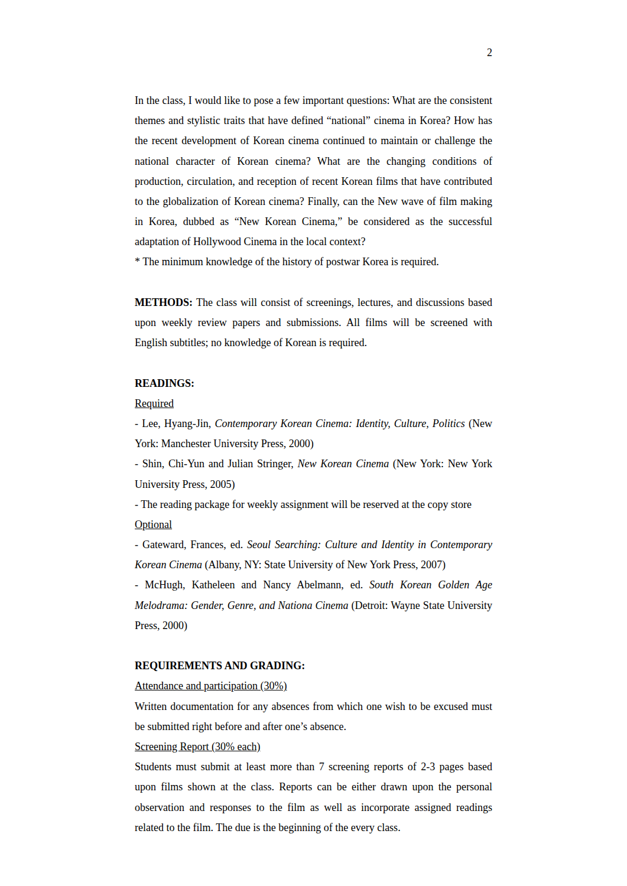2
In the class, I would like to pose a few important questions: What are the consistent themes and stylistic traits that have defined “national” cinema in Korea? How has the recent development of Korean cinema continued to maintain or challenge the national character of Korean cinema? What are the changing conditions of production, circulation, and reception of recent Korean films that have contributed to the globalization of Korean cinema? Finally, can the New wave of film making in Korea, dubbed as “New Korean Cinema,” be considered as the successful adaptation of Hollywood Cinema in the local context?
* The minimum knowledge of the history of postwar Korea is required.
METHODS: The class will consist of screenings, lectures, and discussions based upon weekly review papers and submissions. All films will be screened with English subtitles; no knowledge of Korean is required.
READINGS:
Required
- Lee, Hyang-Jin, Contemporary Korean Cinema: Identity, Culture, Politics (New York: Manchester University Press, 2000)
- Shin, Chi-Yun and Julian Stringer, New Korean Cinema (New York: New York University Press, 2005)
- The reading package for weekly assignment will be reserved at the copy store
Optional
- Gateward, Frances, ed. Seoul Searching: Culture and Identity in Contemporary Korean Cinema (Albany, NY: State University of New York Press, 2007)
- McHugh, Katheleen and Nancy Abelmann, ed. South Korean Golden Age Melodrama: Gender, Genre, and Nationa Cinema (Detroit: Wayne State University Press, 2000)
REQUIREMENTS AND GRADING:
Attendance and participation (30%)
Written documentation for any absences from which one wish to be excused must be submitted right before and after one’s absence.
Screening Report (30% each)
Students must submit at least more than 7 screening reports of 2-3 pages based upon films shown at the class. Reports can be either drawn upon the personal observation and responses to the film as well as incorporate assigned readings related to the film. The due is the beginning of the every class.